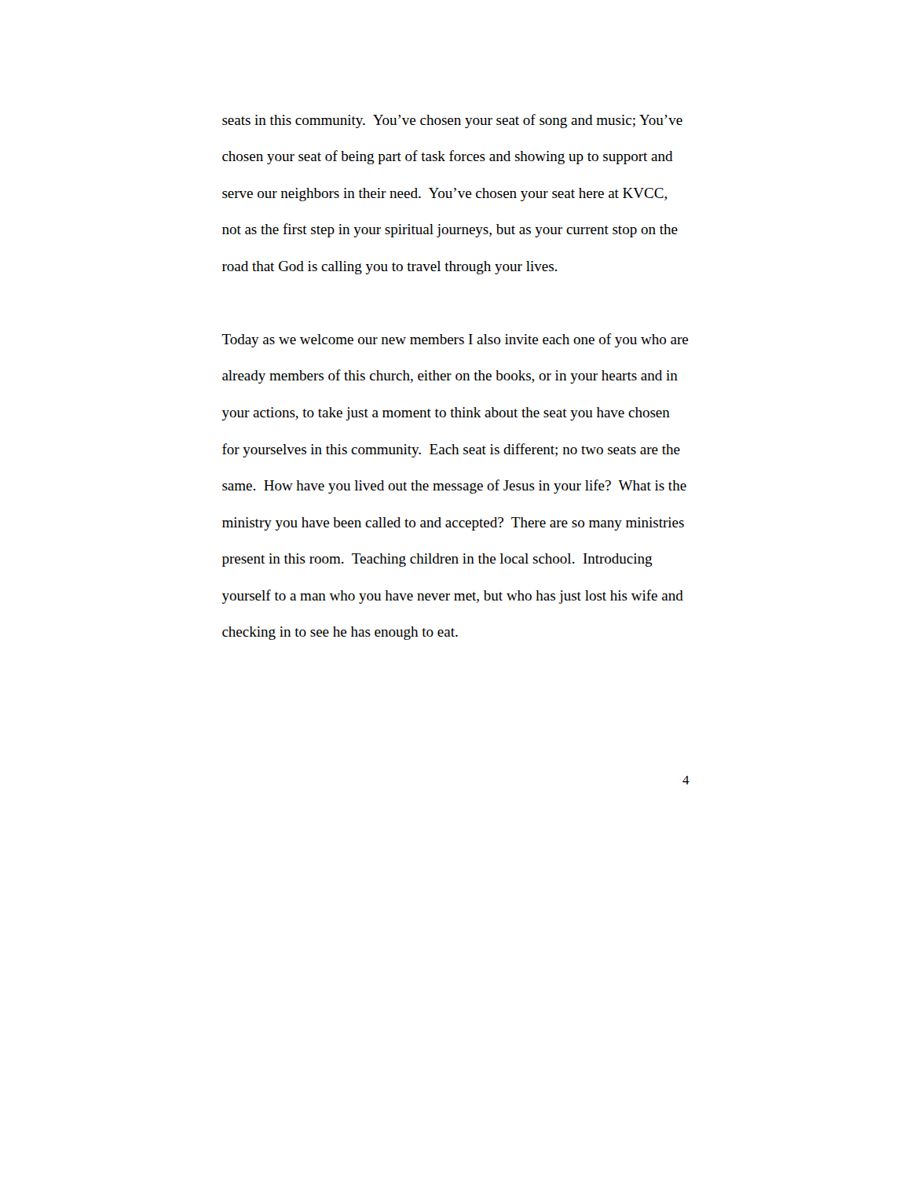seats in this community. You’ve chosen your seat of song and music; You’ve chosen your seat of being part of task forces and showing up to support and serve our neighbors in their need. You’ve chosen your seat here at KVCC, not as the first step in your spiritual journeys, but as your current stop on the road that God is calling you to travel through your lives.
Today as we welcome our new members I also invite each one of you who are already members of this church, either on the books, or in your hearts and in your actions, to take just a moment to think about the seat you have chosen for yourselves in this community. Each seat is different; no two seats are the same. How have you lived out the message of Jesus in your life? What is the ministry you have been called to and accepted? There are so many ministries present in this room. Teaching children in the local school. Introducing yourself to a man who you have never met, but who has just lost his wife and checking in to see he has enough to eat.
4